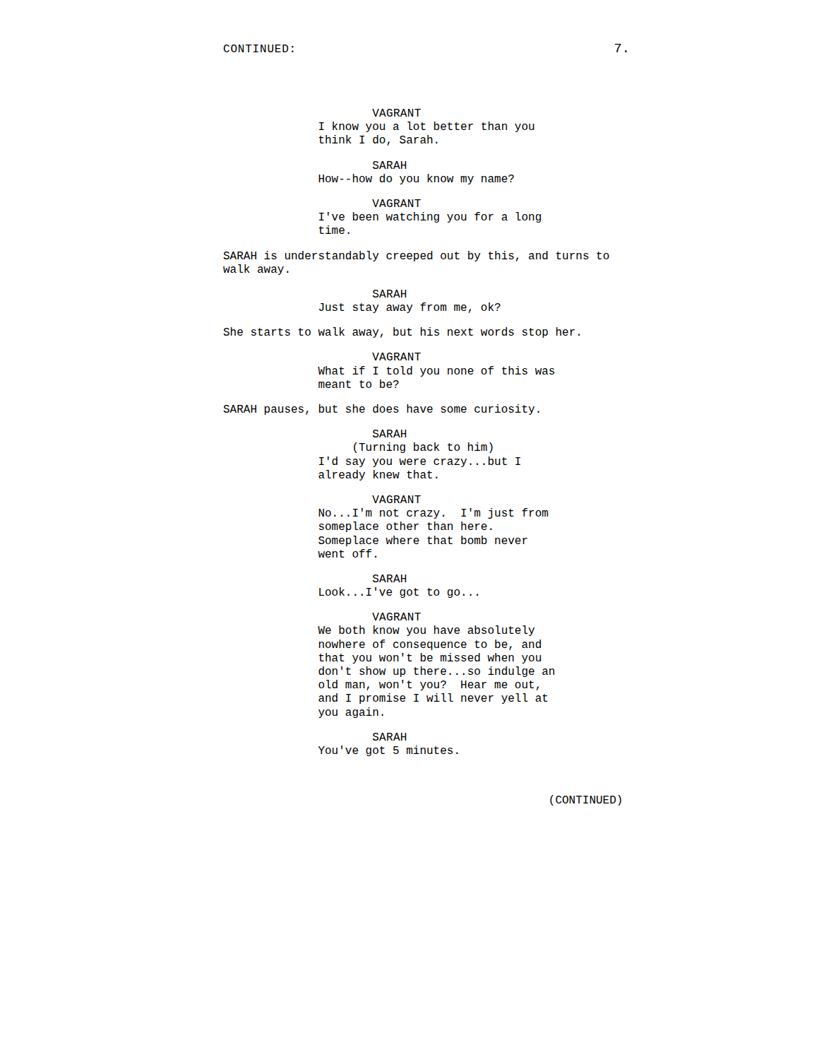CONTINUED: 7.
VAGRANT
I know you a lot better than you think I do, Sarah.
SARAH
How--how do you know my name?
VAGRANT
I've been watching you for a long time.
SARAH is understandably creeped out by this, and turns to walk away.
SARAH
Just stay away from me, ok?
She starts to walk away, but his next words stop her.
VAGRANT
What if I told you none of this was meant to be?
SARAH pauses, but she does have some curiosity.
SARAH
(Turning back to him)
I'd say you were crazy...but I already knew that.
VAGRANT
No...I'm not crazy. I'm just from someplace other than here. Someplace where that bomb never went off.
SARAH
Look...I've got to go...
VAGRANT
We both know you have absolutely nowhere of consequence to be, and that you won't be missed when you don't show up there...so indulge an old man, won't you? Hear me out, and I promise I will never yell at you again.
SARAH
You've got 5 minutes.
(CONTINUED)